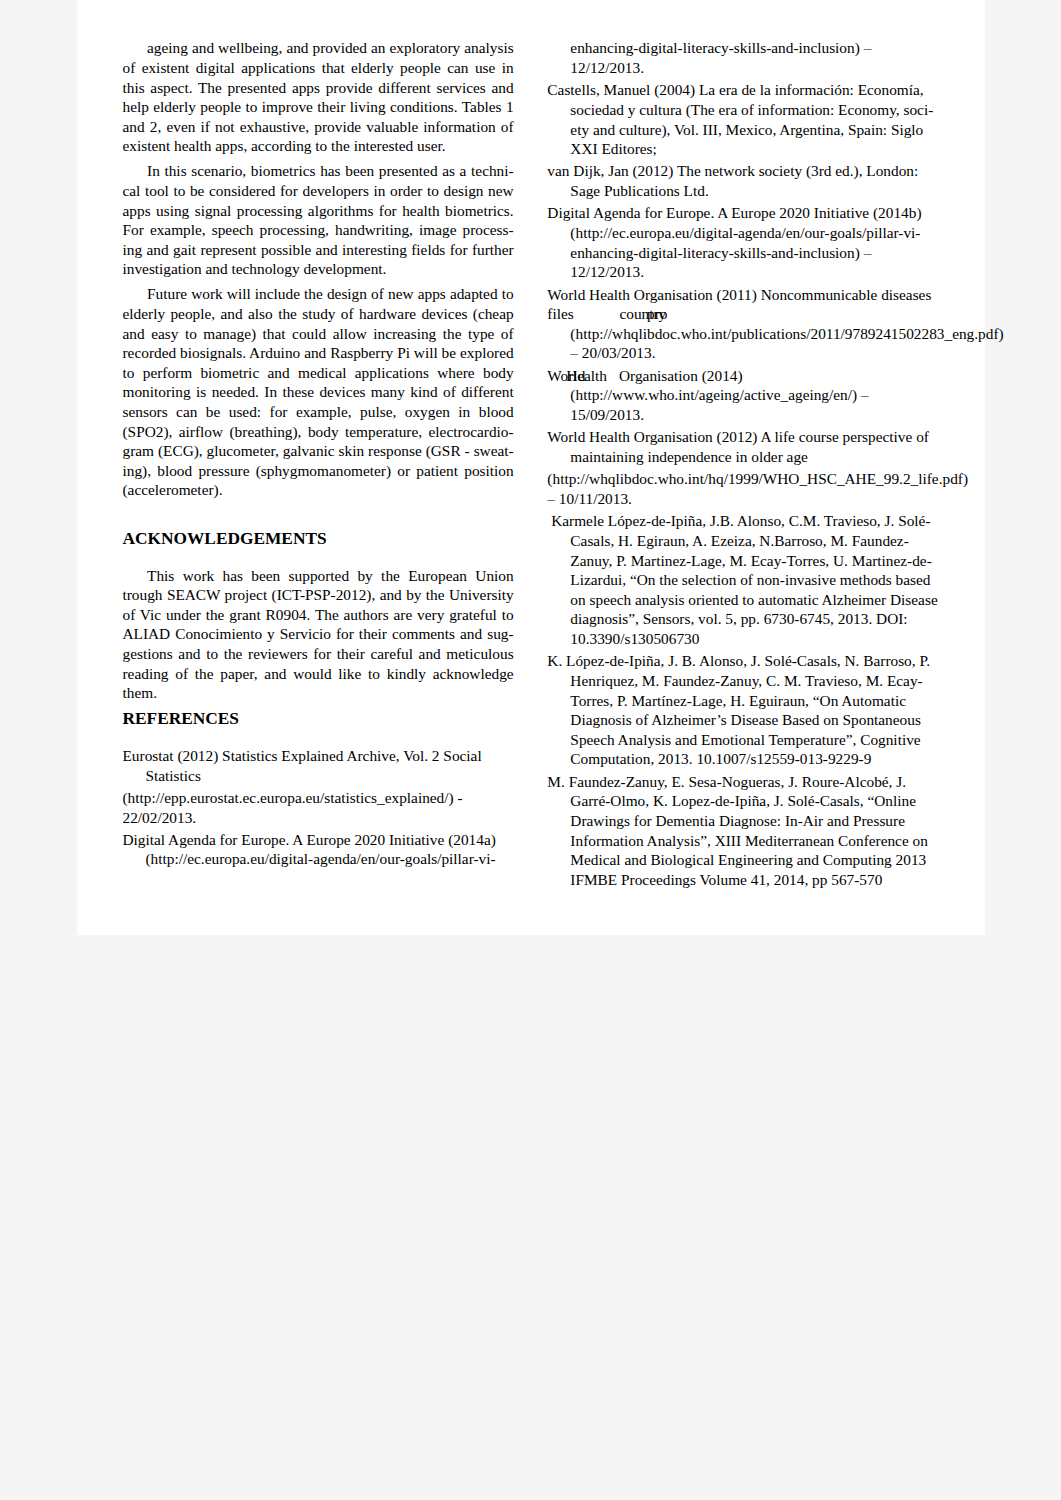ageing and wellbeing, and provided an exploratory analysis of existent digital applications that elderly people can use in this aspect. The presented apps provide different services and help elderly people to improve their living conditions. Tables 1 and 2, even if not exhaustive, provide valuable information of existent health apps, according to the interested user.
In this scenario, biometrics has been presented as a technical tool to be considered for developers in order to design new apps using signal processing algorithms for health biometrics. For example, speech processing, handwriting, image processing and gait represent possible and interesting fields for further investigation and technology development.
Future work will include the design of new apps adapted to elderly people, and also the study of hardware devices (cheap and easy to manage) that could allow increasing the type of recorded biosignals. Arduino and Raspberry Pi will be explored to perform biometric and medical applications where body monitoring is needed. In these devices many kind of different sensors can be used: for example, pulse, oxygen in blood (SPO2), airflow (breathing), body temperature, electrocardiogram (ECG), glucometer, galvanic skin response (GSR - sweating), blood pressure (sphygmomanometer) or patient position (accelerometer).
ACKNOWLEDGEMENTS
This work has been supported by the European Union trough SEACW project (ICT-PSP-2012), and by the University of Vic under the grant R0904. The authors are very grateful to ALIAD Conocimiento y Servicio for their comments and suggestions and to the reviewers for their careful and meticulous reading of the paper, and would like to kindly acknowledge them.
REFERENCES
Eurostat (2012) Statistics Explained Archive, Vol. 2 Social Statistics
(http://epp.eurostat.ec.europa.eu/statistics_explained/) - 22/02/2013.
Digital Agenda for Europe. A Europe 2020 Initiative (2014a) (http://ec.europa.eu/digital-agenda/en/our-goals/pillar-vi-enhancing-digital-literacy-skills-and-inclusion) – 12/12/2013.
Castells, Manuel (2004) La era de la información: Economía, sociedad y cultura (The era of information: Economy, society and culture), Vol. III, Mexico, Argentina, Spain: Siglo XXI Editores;
van Dijk, Jan (2012) The network society (3rd ed.), London: Sage Publications Ltd.
Digital Agenda for Europe. A Europe 2020 Initiative (2014b) (http://ec.europa.eu/digital-agenda/en/our-goals/pillar-vi-enhancing-digital-literacy-skills-and-inclusion) – 12/12/2013.
World Health Organisation (2011) Noncommunicable diseases filescountry pro (http://whqlibdoc.who.int/publications/2011/9789241502283_eng.pdf) – 20/03/2013.
World Health Organisation (2014) (http://www.who.int/ageing/active_ageing/en/) – 15/09/2013.
World Health Organisation (2012) A life course perspective of maintaining independence in older age
(http://whqlibdoc.who.int/hq/1999/WHO_HSC_AHE_99.2_life.pdf) – 10/11/2013.
Karmele López-de-Ipiña, J.B. Alonso, C.M. Travieso, J. Solé-Casals, H. Egiraun, A. Ezeiza, N.Barroso, M. Faundez-Zanuy, P. Martinez-Lage, M. Ecay-Torres, U. Martinez-de-Lizardui, “On the selection of non-invasive methods based on speech analysis oriented to automatic Alzheimer Disease diagnosis”, Sensors, vol. 5, pp. 6730-6745, 2013. DOI: 10.3390/s130506730
K. López-de-Ipiña, J. B. Alonso, J. Solé-Casals, N. Barroso, P. Henriquez, M. Faundez-Zanuy, C. M. Travieso, M. Ecay-Torres, P. Martínez-Lage, H. Eguiraun, “On Automatic Diagnosis of Alzheimer’s Disease Based on Spontaneous Speech Analysis and Emotional Temperature”, Cognitive Computation, 2013. 10.1007/s12559-013-9229-9
M. Faundez-Zanuy, E. Sesa-Nogueras, J. Roure-Alcobé, J. Garré-Olmo, K. Lopez-de-Ipiña, J. Solé-Casals, “Online Drawings for Dementia Diagnose: In-Air and Pressure Information Analysis”, XIII Mediterranean Conference on Medical and Biological Engineering and Computing 2013 IFMBE Proceedings Volume 41, 2014, pp 567-570